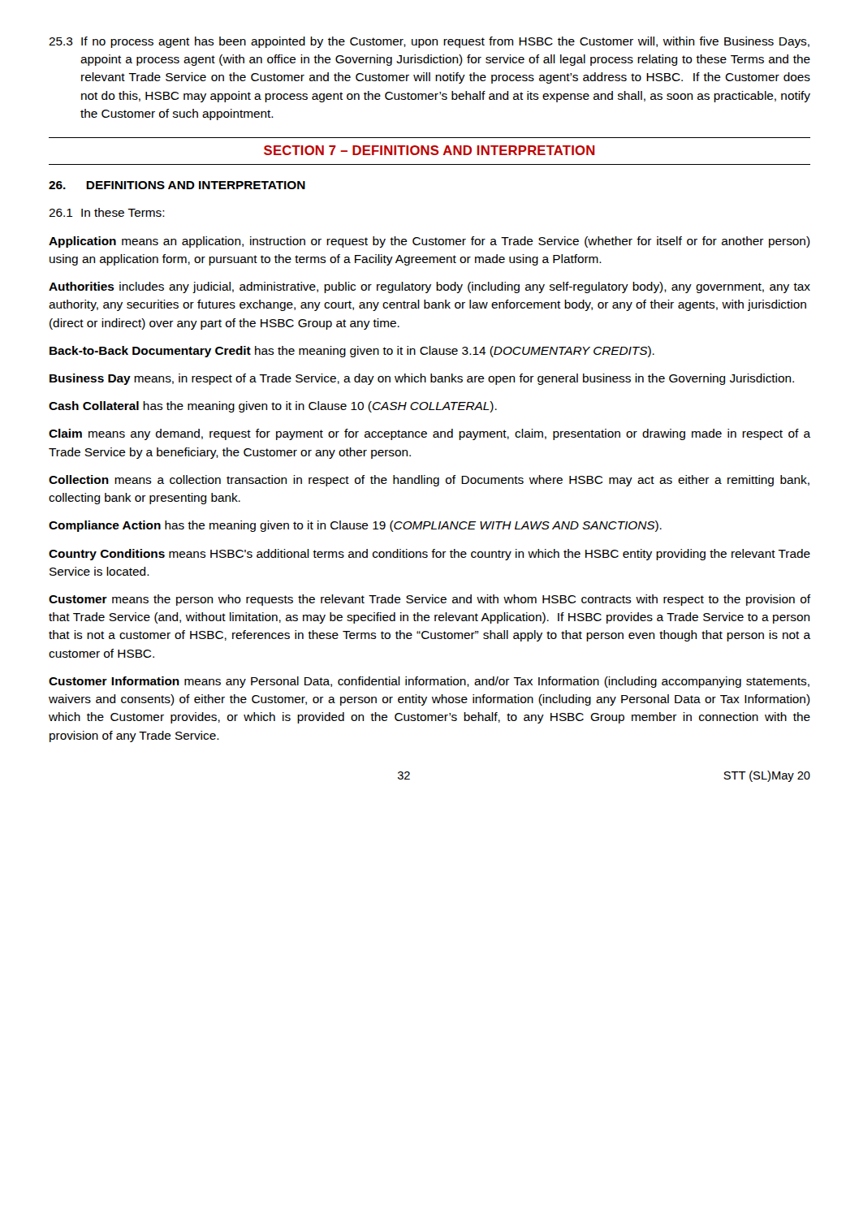25.3
If no process agent has been appointed by the Customer, upon request from HSBC the Customer will, within five Business Days, appoint a process agent (with an office in the Governing Jurisdiction) for service of all legal process relating to these Terms and the relevant Trade Service on the Customer and the Customer will notify the process agent’s address to HSBC. If the Customer does not do this, HSBC may appoint a process agent on the Customer’s behalf and at its expense and shall, as soon as practicable, notify the Customer of such appointment.
SECTION 7 – DEFINITIONS AND INTERPRETATION
26.
DEFINITIONS AND INTERPRETATION
26.1
In these Terms:
Application means an application, instruction or request by the Customer for a Trade Service (whether for itself or for another person) using an application form, or pursuant to the terms of a Facility Agreement or made using a Platform.
Authorities includes any judicial, administrative, public or regulatory body (including any self-regulatory body), any government, any tax authority, any securities or futures exchange, any court, any central bank or law enforcement body, or any of their agents, with jurisdiction (direct or indirect) over any part of the HSBC Group at any time.
Back-to-Back Documentary Credit has the meaning given to it in Clause 3.14 (DOCUMENTARY CREDITS).
Business Day means, in respect of a Trade Service, a day on which banks are open for general business in the Governing Jurisdiction.
Cash Collateral has the meaning given to it in Clause 10 (CASH COLLATERAL).
Claim means any demand, request for payment or for acceptance and payment, claim, presentation or drawing made in respect of a Trade Service by a beneficiary, the Customer or any other person.
Collection means a collection transaction in respect of the handling of Documents where HSBC may act as either a remitting bank, collecting bank or presenting bank.
Compliance Action has the meaning given to it in Clause 19 (COMPLIANCE WITH LAWS AND SANCTIONS).
Country Conditions means HSBC's additional terms and conditions for the country in which the HSBC entity providing the relevant Trade Service is located.
Customer means the person who requests the relevant Trade Service and with whom HSBC contracts with respect to the provision of that Trade Service (and, without limitation, as may be specified in the relevant Application). If HSBC provides a Trade Service to a person that is not a customer of HSBC, references in these Terms to the “Customer” shall apply to that person even though that person is not a customer of HSBC.
Customer Information means any Personal Data, confidential information, and/or Tax Information (including accompanying statements, waivers and consents) of either the Customer, or a person or entity whose information (including any Personal Data or Tax Information) which the Customer provides, or which is provided on the Customer’s behalf, to any HSBC Group member in connection with the provision of any Trade Service.
32
STT (SL)May 20